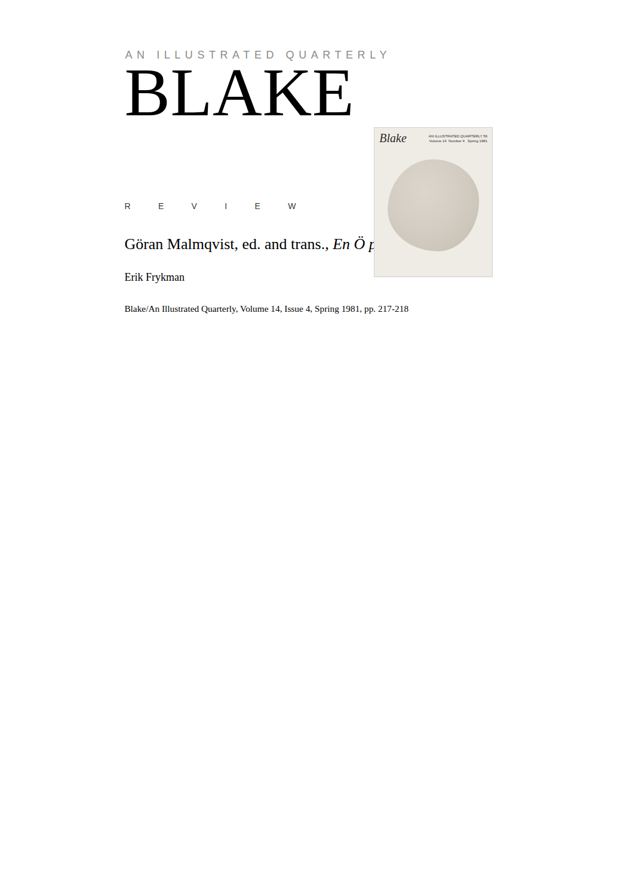AN ILLUSTRATED QUARTERLY
BLAKE
Blake AN ILLUSTRATED QUARTERLY 56
Volume 14 Number 4 Spring 1981
R E V I E W
Göran Malmqvist, ed. and trans., En Ö på Månen
Erik Frykman
Blake/An Illustrated Quarterly, Volume 14, Issue 4, Spring 1981, pp. 217-218